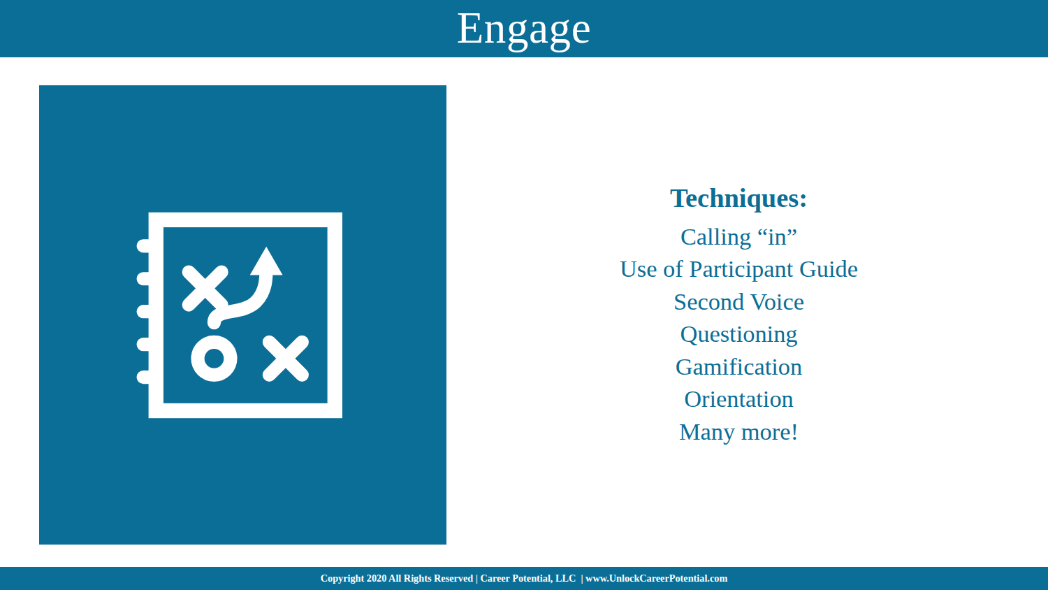Engage
Playbook strategy icon
Techniques:
Calling “in”
Use of Participant Guide
Second Voice
Questioning
Gamification
Orientation
Many more!
Copyright 2020 All Rights Reserved | Career Potential, LLC | www.UnlockCareerPotential.com